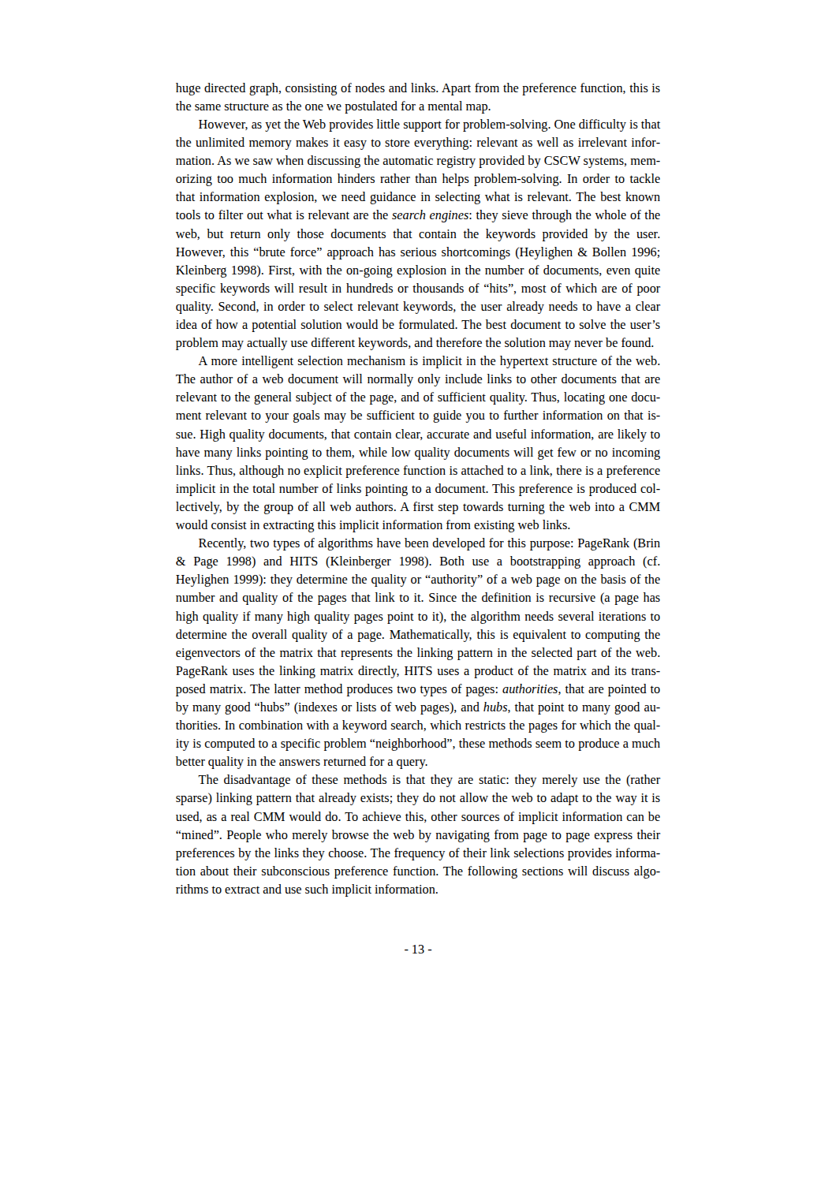huge directed graph, consisting of nodes and links. Apart from the preference function, this is the same structure as the one we postulated for a mental map.
However, as yet the Web provides little support for problem-solving. One difficulty is that the unlimited memory makes it easy to store everything: relevant as well as irrelevant information. As we saw when discussing the automatic registry provided by CSCW systems, memorizing too much information hinders rather than helps problem-solving. In order to tackle that information explosion, we need guidance in selecting what is relevant. The best known tools to filter out what is relevant are the search engines: they sieve through the whole of the web, but return only those documents that contain the keywords provided by the user. However, this “brute force” approach has serious shortcomings (Heylighen & Bollen 1996; Kleinberg 1998). First, with the on-going explosion in the number of documents, even quite specific keywords will result in hundreds or thousands of “hits”, most of which are of poor quality. Second, in order to select relevant keywords, the user already needs to have a clear idea of how a potential solution would be formulated. The best document to solve the user’s problem may actually use different keywords, and therefore the solution may never be found.
A more intelligent selection mechanism is implicit in the hypertext structure of the web. The author of a web document will normally only include links to other documents that are relevant to the general subject of the page, and of sufficient quality. Thus, locating one document relevant to your goals may be sufficient to guide you to further information on that issue. High quality documents, that contain clear, accurate and useful information, are likely to have many links pointing to them, while low quality documents will get few or no incoming links. Thus, although no explicit preference function is attached to a link, there is a preference implicit in the total number of links pointing to a document. This preference is produced collectively, by the group of all web authors. A first step towards turning the web into a CMM would consist in extracting this implicit information from existing web links.
Recently, two types of algorithms have been developed for this purpose: PageRank (Brin & Page 1998) and HITS (Kleinberger 1998). Both use a bootstrapping approach (cf. Heylighen 1999): they determine the quality or “authority” of a web page on the basis of the number and quality of the pages that link to it. Since the definition is recursive (a page has high quality if many high quality pages point to it), the algorithm needs several iterations to determine the overall quality of a page. Mathematically, this is equivalent to computing the eigenvectors of the matrix that represents the linking pattern in the selected part of the web. PageRank uses the linking matrix directly, HITS uses a product of the matrix and its transposed matrix. The latter method produces two types of pages: authorities, that are pointed to by many good “hubs” (indexes or lists of web pages), and hubs, that point to many good authorities. In combination with a keyword search, which restricts the pages for which the quality is computed to a specific problem “neighborhood”, these methods seem to produce a much better quality in the answers returned for a query.
The disadvantage of these methods is that they are static: they merely use the (rather sparse) linking pattern that already exists; they do not allow the web to adapt to the way it is used, as a real CMM would do. To achieve this, other sources of implicit information can be “mined”. People who merely browse the web by navigating from page to page express their preferences by the links they choose. The frequency of their link selections provides information about their subconscious preference function. The following sections will discuss algorithms to extract and use such implicit information.
- 13 -